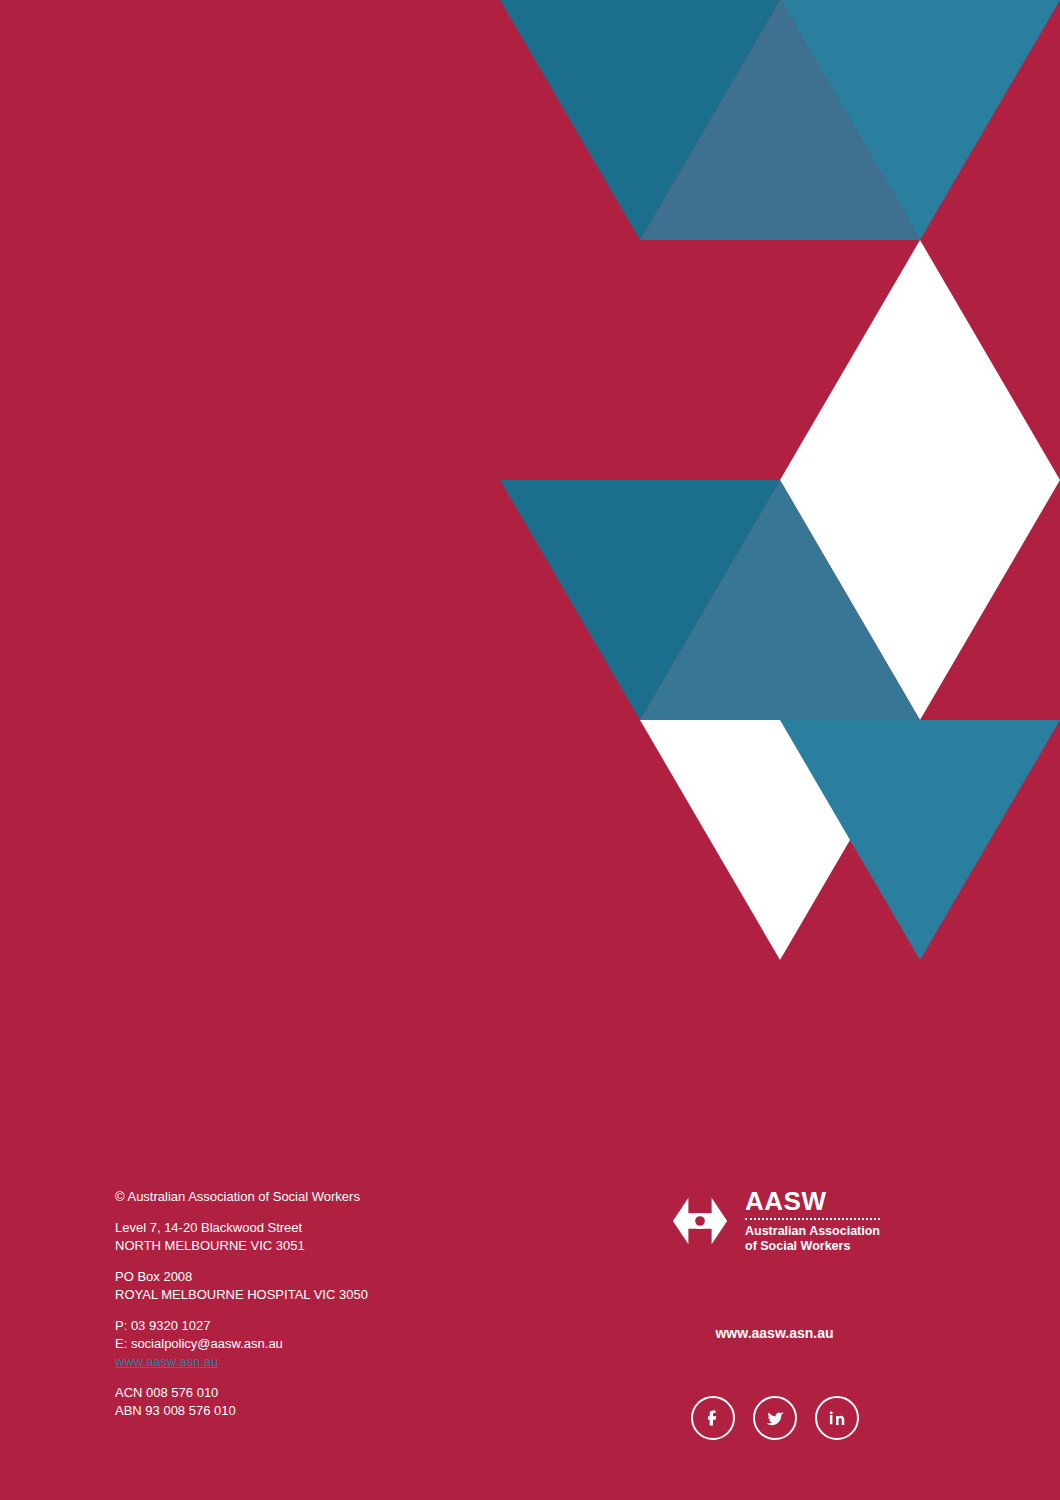© Australian Association of Social Workers
Level 7, 14-20 Blackwood Street
NORTH MELBOURNE VIC 3051
PO Box 2008
ROYAL MELBOURNE HOSPITAL VIC 3050
P: 03 9320 1027
E: socialpolicy@aasw.asn.au
www.aasw.asn.au
ACN 008 576 010
ABN 93 008 576 010
AASW
Australian Association
of Social Workers
www.aasw.asn.au